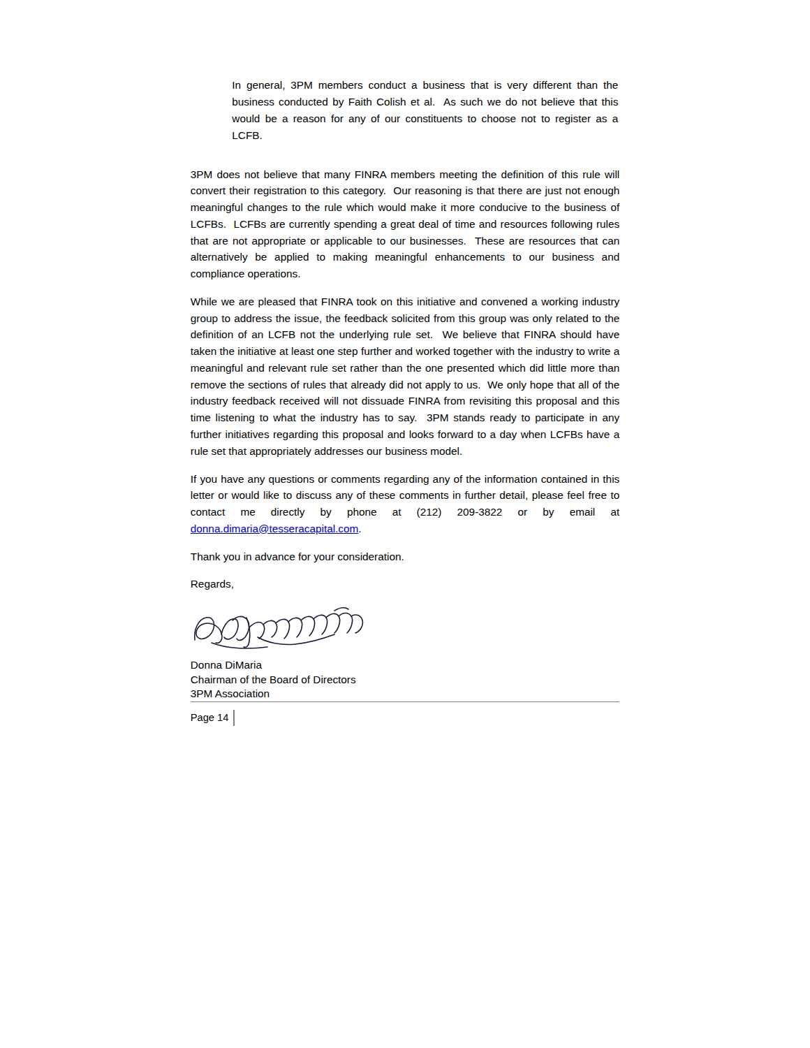In general, 3PM members conduct a business that is very different than the business conducted by Faith Colish et al. As such we do not believe that this would be a reason for any of our constituents to choose not to register as a LCFB.
3PM does not believe that many FINRA members meeting the definition of this rule will convert their registration to this category. Our reasoning is that there are just not enough meaningful changes to the rule which would make it more conducive to the business of LCFBs. LCFBs are currently spending a great deal of time and resources following rules that are not appropriate or applicable to our businesses. These are resources that can alternatively be applied to making meaningful enhancements to our business and compliance operations.
While we are pleased that FINRA took on this initiative and convened a working industry group to address the issue, the feedback solicited from this group was only related to the definition of an LCFB not the underlying rule set. We believe that FINRA should have taken the initiative at least one step further and worked together with the industry to write a meaningful and relevant rule set rather than the one presented which did little more than remove the sections of rules that already did not apply to us. We only hope that all of the industry feedback received will not dissuade FINRA from revisiting this proposal and this time listening to what the industry has to say. 3PM stands ready to participate in any further initiatives regarding this proposal and looks forward to a day when LCFBs have a rule set that appropriately addresses our business model.
If you have any questions or comments regarding any of the information contained in this letter or would like to discuss any of these comments in further detail, please feel free to contact me directly by phone at (212) 209-3822 or by email at donna.dimaria@tesseracapital.com.
Thank you in advance for your consideration.
Regards,
Donna DiMaria
Chairman of the Board of Directors
3PM Association
Page 14